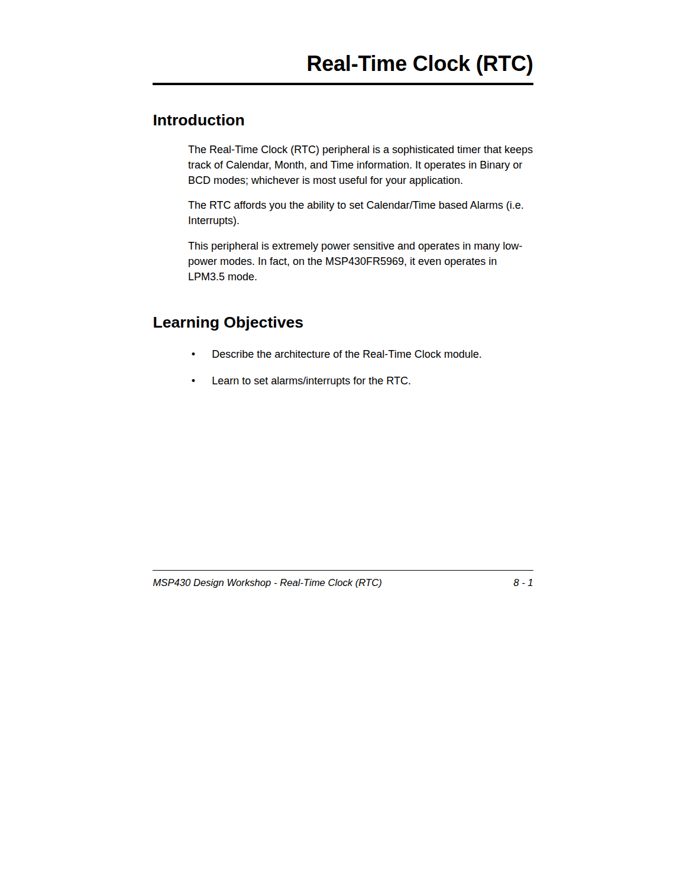Real-Time Clock (RTC)
Introduction
The Real-Time Clock (RTC) peripheral is a sophisticated timer that keeps track of Calendar, Month, and Time information. It operates in Binary or BCD modes; whichever is most useful for your application.
The RTC affords you the ability to set Calendar/Time based Alarms (i.e. Interrupts).
This peripheral is extremely power sensitive and operates in many low-power modes. In fact, on the MSP430FR5969, it even operates in LPM3.5 mode.
Learning Objectives
Describe the architecture of the Real-Time Clock module.
Learn to set alarms/interrupts for the RTC.
MSP430 Design Workshop - Real-Time Clock (RTC) 8 - 1